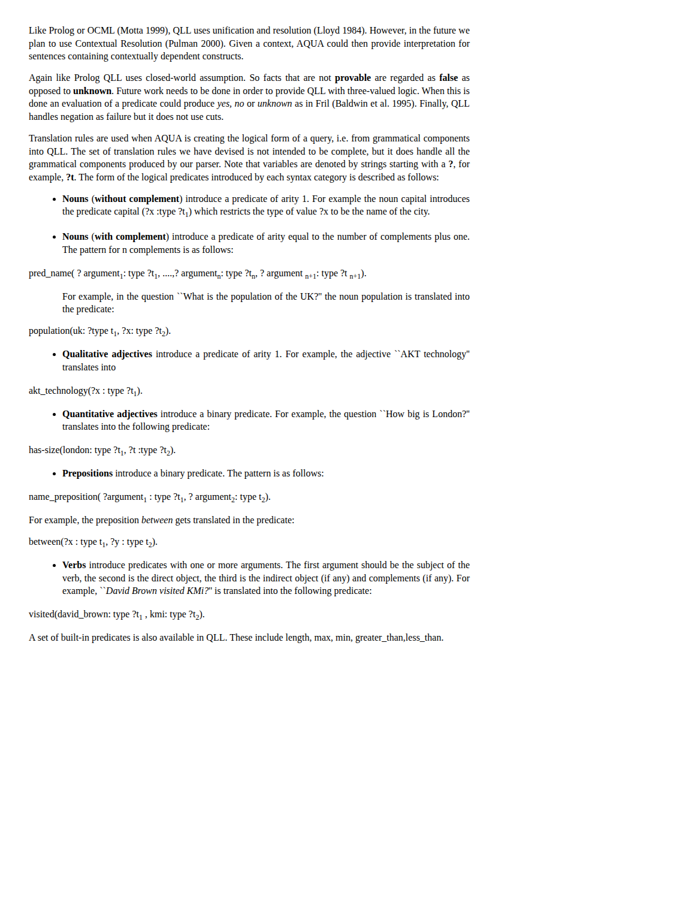Like Prolog or OCML (Motta 1999), QLL uses unification and resolution (Lloyd 1984). However, in the future we plan to use Contextual Resolution (Pulman 2000). Given a context, AQUA could then provide interpretation for sentences containing contextually dependent constructs.
Again like Prolog QLL uses closed-world assumption. So facts that are not provable are regarded as false as opposed to unknown. Future work needs to be done in order to provide QLL with three-valued logic. When this is done an evaluation of a predicate could produce yes, no or unknown as in Fril (Baldwin et al. 1995). Finally, QLL handles negation as failure but it does not use cuts.
Translation rules are used when AQUA is creating the logical form of a query, i.e. from grammatical components into QLL. The set of translation rules we have devised is not intended to be complete, but it does handle all the grammatical components produced by our parser. Note that variables are denoted by strings starting with a ?, for example, ?t. The form of the logical predicates introduced by each syntax category is described as follows:
Nouns (without complement) introduce a predicate of arity 1. For example the noun capital introduces the predicate capital (?x :type ?t1) which restricts the type of value ?x to be the name of the city.
Nouns (with complement) introduce a predicate of arity equal to the number of complements plus one. The pattern for n complements is as follows:
pred_name( ? argument1: type ?t1, ....,? argumentn: type ?tn, ? argument n+1: type ?t n+1).
For example, in the question ``What is the population of the UK?'' the noun population is translated into the predicate:
population(uk: ?type t1, ?x: type ?t2).
Qualitative adjectives introduce a predicate of arity 1. For example, the adjective ``AKT technology'' translates into
akt_technology(?x : type ?t1).
Quantitative adjectives introduce a binary predicate. For example, the question ``How big is London?'' translates into the following predicate:
has-size(london: type ?t1, ?t :type ?t2).
Prepositions introduce a binary predicate. The pattern is as follows:
name_preposition( ?argument1 : type ?t1, ? argument2: type t2).
For example, the preposition between gets translated in the predicate:
between(?x : type t1, ?y : type t2).
Verbs introduce predicates with one or more arguments. The first argument should be the subject of the verb, the second is the direct object, the third is the indirect object (if any) and complements (if any). For example, ``David Brown visited KMi?'' is translated into the following predicate:
visited(david_brown: type ?t1 , kmi: type ?t2).
A set of built-in predicates is also available in QLL. These include length, max, min, greater_than,less_than.